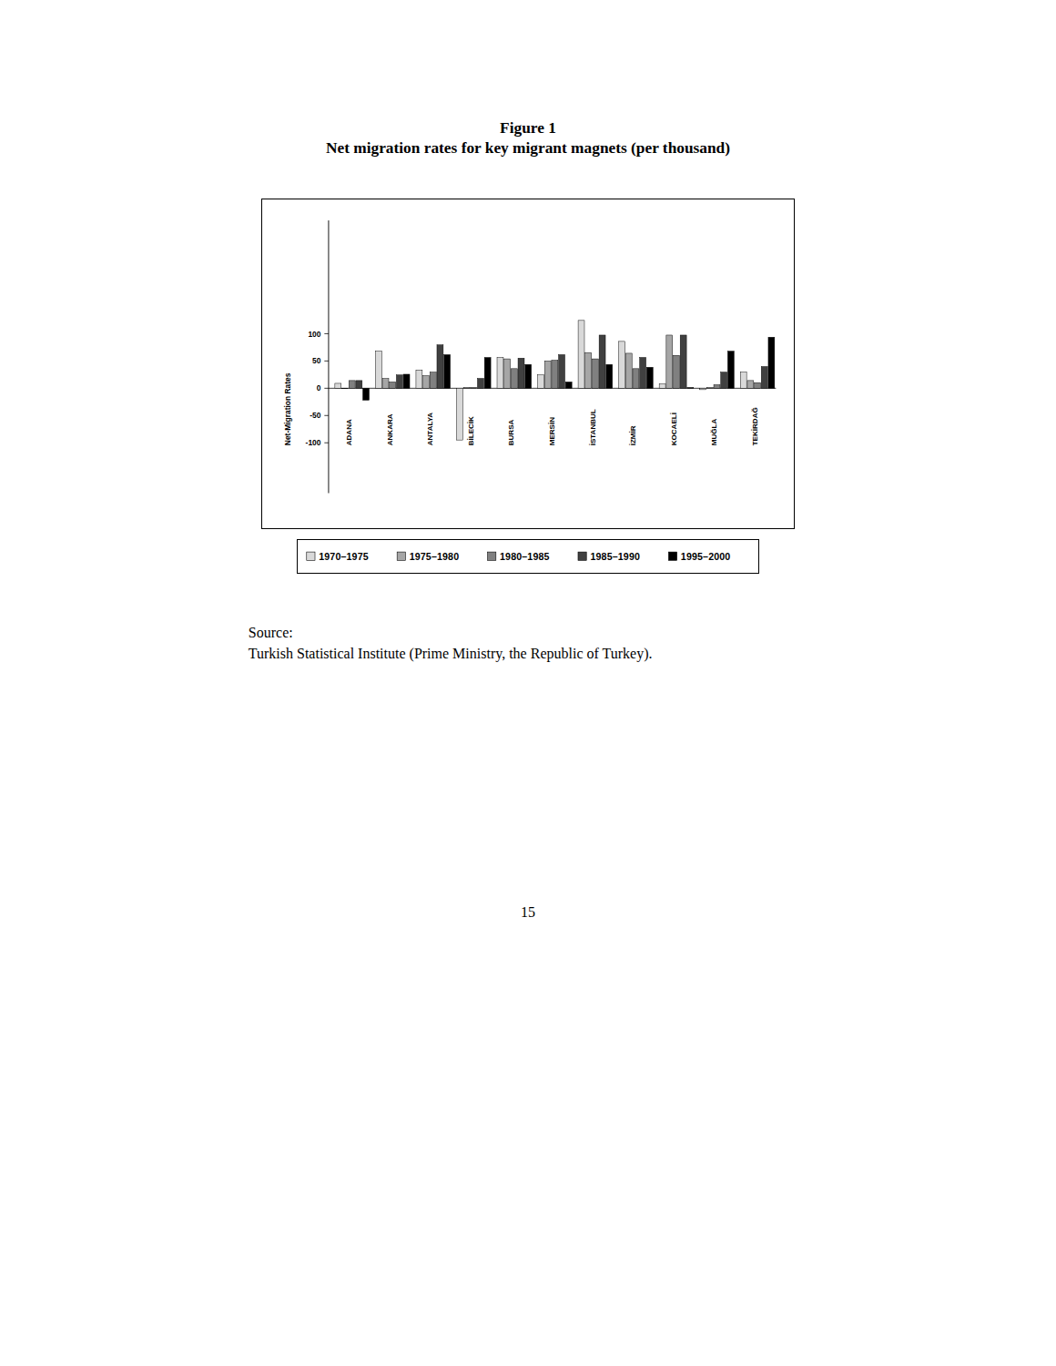Figure 1 Net migration rates for key migrant magnets (per thousand)
Chart geometry: x axis: categories (11 provinces), 5 series bars each y axis: -100 .. 125 (ticks at -100, -50, 0, 50, 100) value-to-y mapping: y = 330 - value * 1.62 (0 -> 330, 100 -> 168, -100 -> 492) 100 50 0 -50 -100 Net-Migration Rates Bars. Scale: 1 unit = 0.78 px. zero at y=270. Positive bar: y = 270 - v*0.78, height = v*0.78 Negative bar: y = 270, height = |v|*0.78 Category slot width ~ 58 px starting at x=100 Bar width 9 px, gap 1 px, group width 50 px, centered in slot ADANA ANKARA ANTALYA BİLECİK BURSA MERSİN İSTANBUL İZMİR KOCAELİ MUĞLA TEKİRDAĞ
1970–1975 1975–1980 1980–1985 1985–1990 1995–2000
Source:
Turkish Statistical Institute (Prime Ministry, the Republic of Turkey).
15